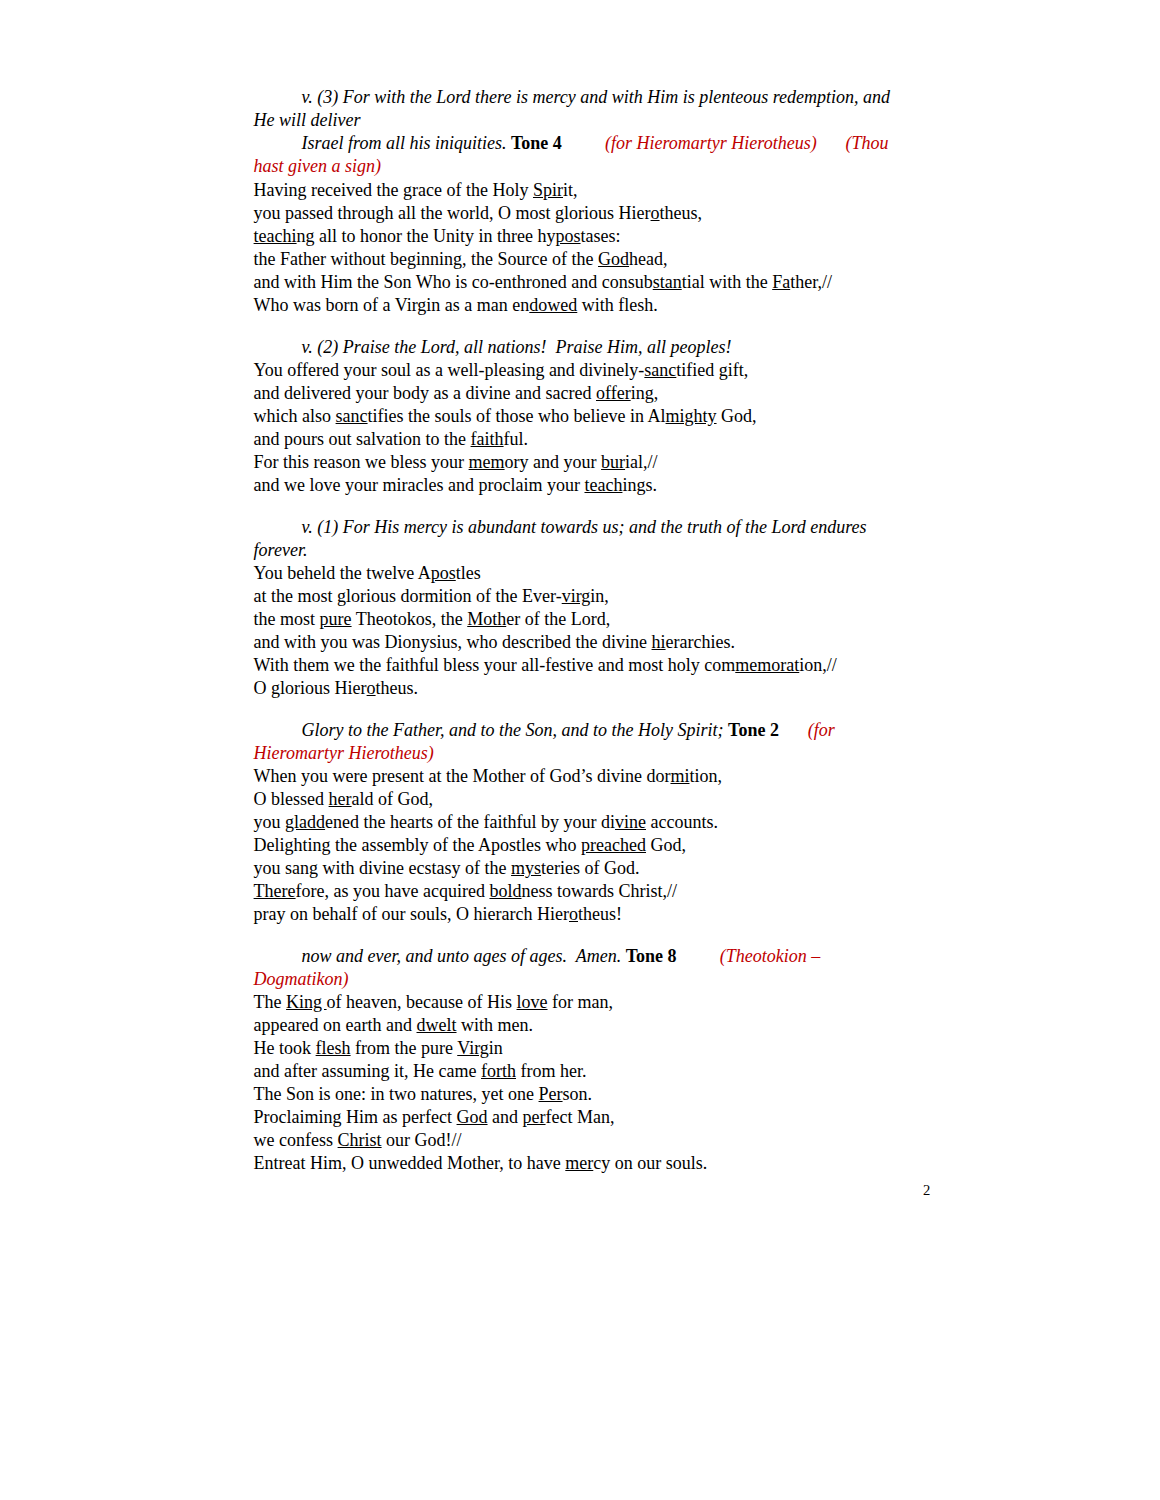v. (3) For with the Lord there is mercy and with Him is plenteous redemption, and He will deliver
Israel from all his iniquities. Tone 4 (for Hieromartyr Hierotheus) (Thou hast given a sign)
Having received the grace of the Holy Spirit,
you passed through all the world, O most glorious Hierotheus,
teaching all to honor the Unity in three hypostases:
the Father without beginning, the Source of the Godhead,
and with Him the Son Who is co-enthroned and consubstantial with the Father,//
Who was born of a Virgin as a man endowed with flesh.
v. (2) Praise the Lord, all nations! Praise Him, all peoples!
You offered your soul as a well-pleasing and divinely-sanctified gift,
and delivered your body as a divine and sacred offering,
which also sanctifies the souls of those who believe in Almighty God,
and pours out salvation to the faithful.
For this reason we bless your memory and your burial,//
and we love your miracles and proclaim your teachings.
v. (1) For His mercy is abundant towards us; and the truth of the Lord endures forever.
You beheld the twelve Apostles
at the most glorious dormition of the Ever-virgin,
the most pure Theotokos, the Mother of the Lord,
and with you was Dionysius, who described the divine hierarchies.
With them we the faithful bless your all-festive and most holy commemoration,//
O glorious Hierotheus.
Glory to the Father, and to the Son, and to the Holy Spirit; Tone 2 (for Hieromartyr Hierotheus)
When you were present at the Mother of God’s divine dormition,
O blessed herald of God,
you gladdened the hearts of the faithful by your divine accounts.
Delighting the assembly of the Apostles who preached God,
you sang with divine ecstasy of the mysteries of God.
Therefore, as you have acquired boldness towards Christ,//
pray on behalf of our souls, O hierarch Hierotheus!
now and ever, and unto ages of ages. Amen. Tone 8 (Theotokion – Dogmatikon)
The King of heaven, because of His love for man,
appeared on earth and dwelt with men.
He took flesh from the pure Virgin
and after assuming it, He came forth from her.
The Son is one: in two natures, yet one Person.
Proclaiming Him as perfect God and perfect Man,
we confess Christ our God!//
Entreat Him, O unwedded Mother, to have mercy on our souls.
2